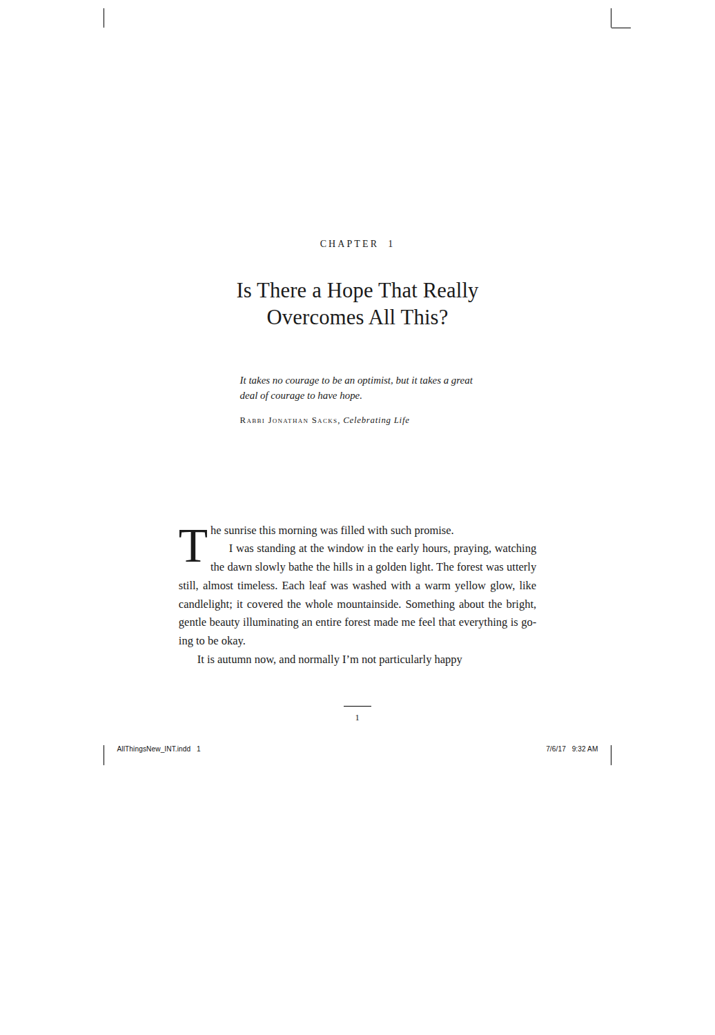CHAPTER 1
Is There a Hope That Really
Overcomes All This?
It takes no courage to be an optimist, but it takes a great deal of courage to have hope.
Rabbi Jonathan Sacks, Celebrating Life
The sunrise this morning was filled with such promise.
I was standing at the window in the early hours, praying, watching the dawn slowly bathe the hills in a golden light. The forest was utterly still, almost timeless. Each leaf was washed with a warm yellow glow, like candlelight; it covered the whole mountainside. Something about the bright, gentle beauty illuminating an entire forest made me feel that everything is going to be okay.
It is autumn now, and normally I’m not particularly happy
1
AllThingsNew_INT.indd 1
7/6/17 9:32 AM